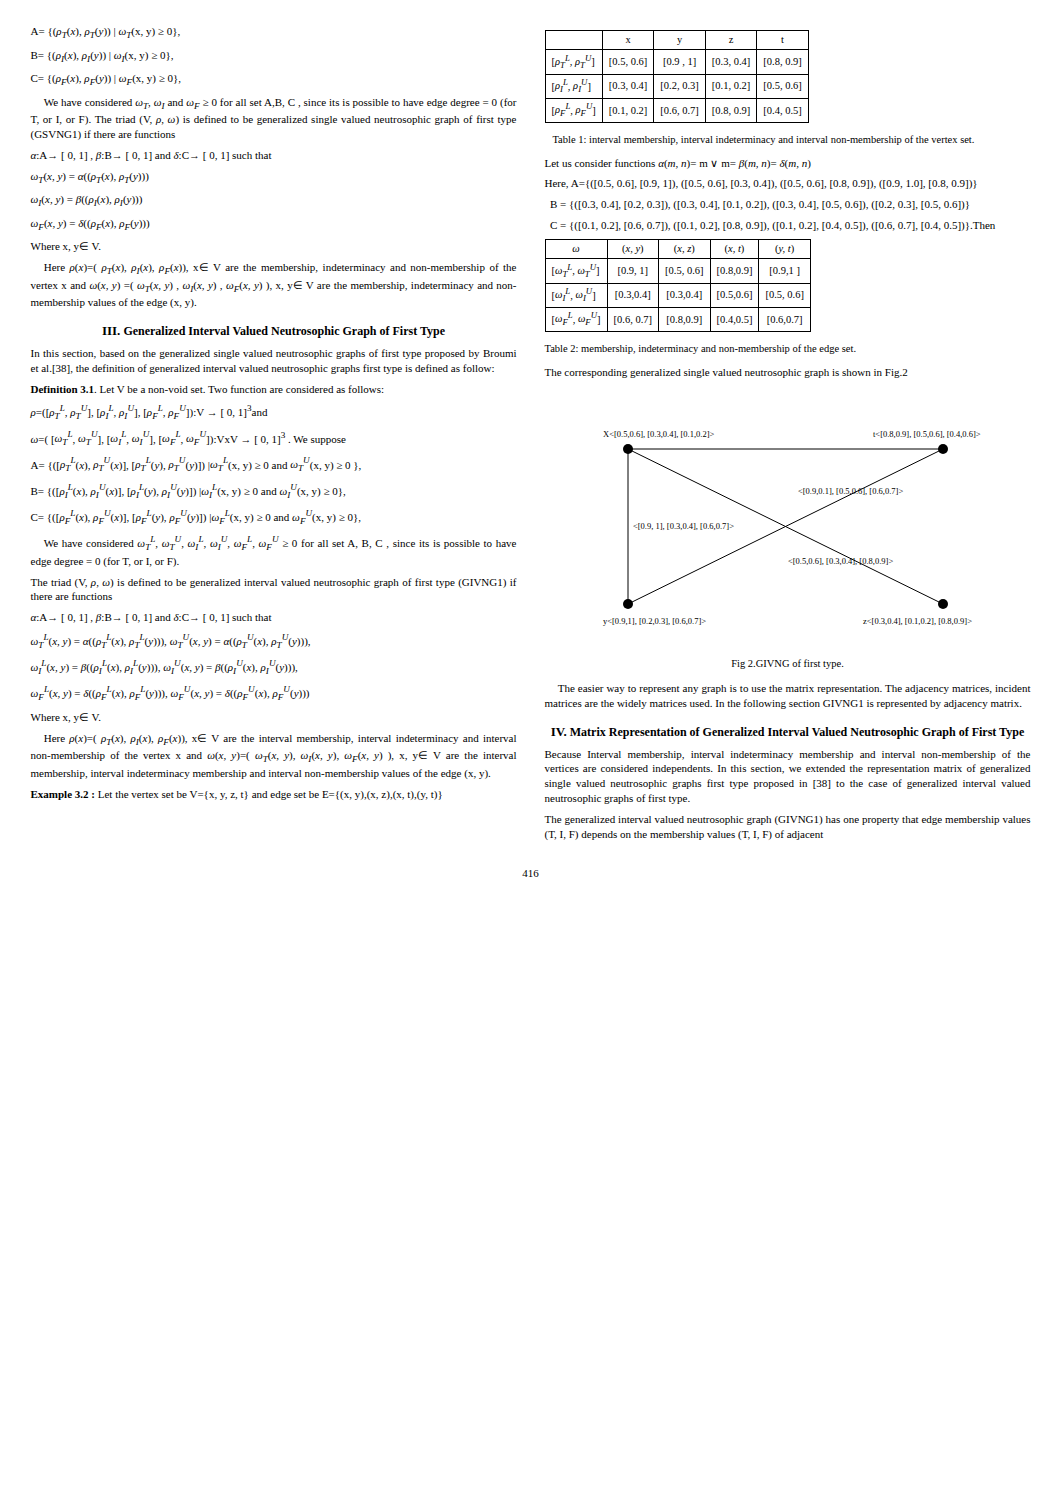A= {(ρT(x), ρT(y)) | ωT(x, y) ≥ 0},
B= {(ρI(x), ρI(y)) | ωI(x, y) ≥ 0},
C= {(ρF(x), ρF(y)) | ωF(x, y) ≥ 0},
We have considered ωT, ωI and ωF ≥ 0 for all set A,B, C , since its is possible to have edge degree = 0 (for T, or I, or F). The triad (V, ρ, ω) is defined to be generalized single valued neutrosophic graph of first type (GSVNG1) if there are functions
α:A→ [ 0, 1] , β:B→ [ 0, 1] and δ:C→ [ 0, 1] such that
ωT(x, y) = α((ρT(x), ρT(y)))
ωI(x, y) = β((ρI(x), ρI(y)))
ωF(x, y) = δ((ρF(x), ρF(y)))
Where x, y∈ V.
Here ρ(x)=( ρT(x), ρI(x), ρF(x)), x∈ V are the membership, indeterminacy and non-membership of the vertex x and ω(x, y) =( ωT(x, y) , ωI(x, y) , ωF(x, y) ), x, y∈ V are the membership, indeterminacy and non-membership values of the edge (x, y).
III. Generalized Interval Valued Neutrosophic Graph of First Type
In this section, based on the generalized single valued neutrosophic graphs of first type proposed by Broumi et al.[38], the definition of generalized interval valued neutrosophic graphs first type is defined as follow:
Definition 3.1. Let V be a non-void set. Two function are considered as follows:
ρ=([ρTL, ρTU], [ρIL, ρIU], [ρFL, ρFU]):V → [ 0, 1]3and
ω=( [ωTL, ωTU], [ωIL, ωIU], [ωFL, ωFU]):VxV → [ 0, 1]3 . We suppose
A= {([ρTL(x), ρTU(x)], [ρTL(y), ρTU(y)]) |ωTL(x, y) ≥ 0 and ωTU(x, y) ≥ 0 },
B= {([ρIL(x), ρIU(x)], [ρIL(y), ρIU(y)]) |ωIL(x, y) ≥ 0 and ωIU(x, y) ≥ 0},
C= {([ρFL(x), ρFU(x)], [ρFL(y), ρFU(y)]) |ωFL(x, y) ≥ 0 and ωFU(x, y) ≥ 0},
We have considered ωTL, ωTU, ωIL, ωIU, ωFL, ωFU ≥ 0 for all set A, B, C , since its is possible to have edge degree = 0 (for T, or I, or F).
The triad (V, ρ, ω) is defined to be generalized interval valued neutrosophic graph of first type (GIVNG1) if there are functions
α:A→ [ 0, 1] , β:B→ [ 0, 1] and δ:C→ [ 0, 1] such that
ωTL(x, y) = α((ρTL(x), ρTL(y))), ωTU(x, y) = α((ρTU(x), ρTU(y))),
ωIL(x, y) = β((ρIL(x), ρIL(y))), ωIU(x, y) = β((ρIU(x), ρIU(y))),
ωFL(x, y) = δ((ρFL(x), ρFL(y))), ωFU(x, y) = δ((ρFU(x), ρFU(y)))
Where x, y∈ V.
Here ρ(x)=( ρT(x), ρI(x), ρF(x)), x∈ V are the interval membership, interval indeterminacy and interval non-membership of the vertex x and ω(x, y)=( ωT(x, y), ωI(x, y), ωF(x, y) ), x, y∈ V are the interval membership, interval indeterminacy membership and interval non-membership values of the edge (x, y).
Example 3.2 : Let the vertex set be V={x, y, z, t} and edge set be E={(x, y),(x, z),(x, t),(y, t)}
| | x | y | z | t |
| [ ρ T L , ρ T U ] | [0.5, 0.6] | [0.9 , 1] | [0.3, 0.4] | [0.8, 0.9] |
| [ ρ I L , ρ I U ] | [0.3, 0.4] | [0.2, 0.3] | [0.1, 0.2] | [0.5, 0.6] |
| [ ρ F L , ρ F U ] | [0.1, 0.2] | [0.6, 0.7] | [0.8, 0.9] | [0.4, 0.5] |
Table 1: interval membership, interval indeterminacy and interval non-membership of the vertex set.
Let us consider functions α(m, n)= m ∨ m= β(m, n)= δ(m, n)
Here, A={([0.5, 0.6], [0.9, 1]), ([0.5, 0.6], [0.3, 0.4]), ([0.5, 0.6], [0.8, 0.9]), ([0.9, 1.0], [0.8, 0.9])}
B = {([0.3, 0.4], [0.2, 0.3]), ([0.3, 0.4], [0.1, 0.2]), ([0.3, 0.4], [0.5, 0.6]), ([0.2, 0.3], [0.5, 0.6])}
C = {([0.1, 0.2], [0.6, 0.7]), ([0.1, 0.2], [0.8, 0.9]), ([0.1, 0.2], [0.4, 0.5]), ([0.6, 0.7], [0.4, 0.5])}.Then
| ω | ( x, y ) | ( x, z ) | ( x, t ) | ( y, t ) |
| [ ω T L , ω T U ] | [0.9, 1] | [0.5, 0.6] | [0.8,0.9] | [0.9,1 ] |
| [ ω I L , ω I U ] | [0.3,0.4] | [0.3,0.4] | [0.5,0.6] | [0.5, 0.6] |
| [ ω F L , ω F U ] | [0.6, 0.7] | [0.8,0.9] | [0.4,0.5] | [0.6,0.7] |
Table 2: membership, indeterminacy and non-membership of the edge set.
The corresponding generalized single valued neutrosophic graph is shown in Fig.2
X<[0.5,0.6], [0.3,0.4], [0.1,0.2]> t<[0.8,0.9], [0.5,0.6], [0.4,0.6]> y<[0.9,1], [0.2,0.3], [0.6,0.7]> z<[0.3,0.4], [0.1,0.2], [0.8,0.9]> <[0.9,0.1], [0.5,0.6], [0.6,0.7]> <[0.9, 1], [0.3,0.4], [0.6,0.7]> <[0.5,0.6], [0.3,0.4], [0.8,0.9]>
Fig 2.GIVNG of first type.
The easier way to represent any graph is to use the matrix representation. The adjacency matrices, incident matrices are the widely matrices used. In the following section GIVNG1 is represented by adjacency matrix.
IV. Matrix Representation of Generalized Interval Valued Neutrosophic Graph of First Type
Because Interval membership, interval indeterminacy membership and interval non-membership of the vertices are considered independents. In this section, we extended the representation matrix of generalized single valued neutrosophic graphs first type proposed in [38] to the case of generalized interval valued neutrosophic graphs of first type.
The generalized interval valued neutrosophic graph (GIVNG1) has one property that edge membership values (T, I, F) depends on the membership values (T, I, F) of adjacent
416